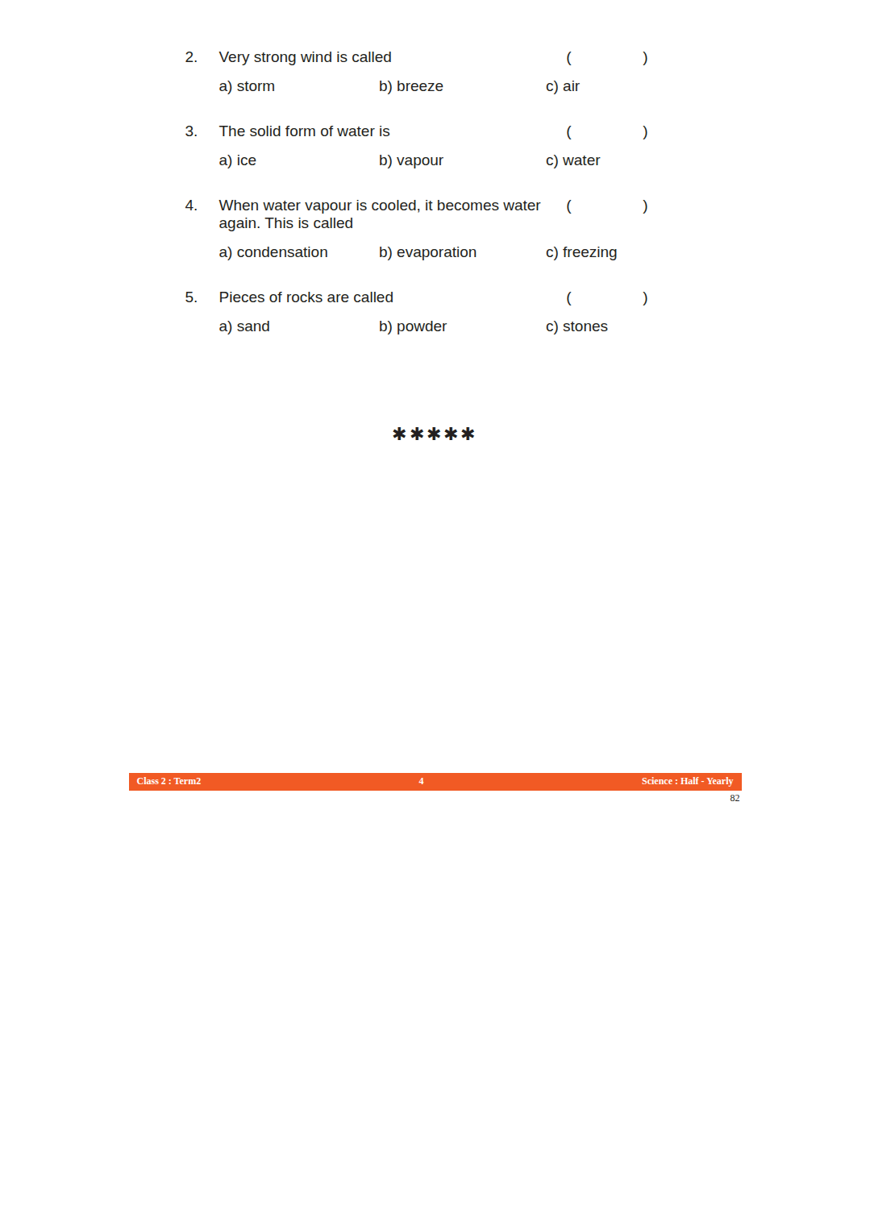2. Very strong wind is called ( )
a) storm b) breeze c) air
3. The solid form of water is ( )
a) ice b) vapour c) water
4. When water vapour is cooled, it becomes water again. This is called ( )
a) condensation b) evaporation c) freezing
5. Pieces of rocks are called ( )
a) sand b) powder c) stones
✱✱✱✱✱
Class 2 : Term2
4
Science : Half - Yearly
82